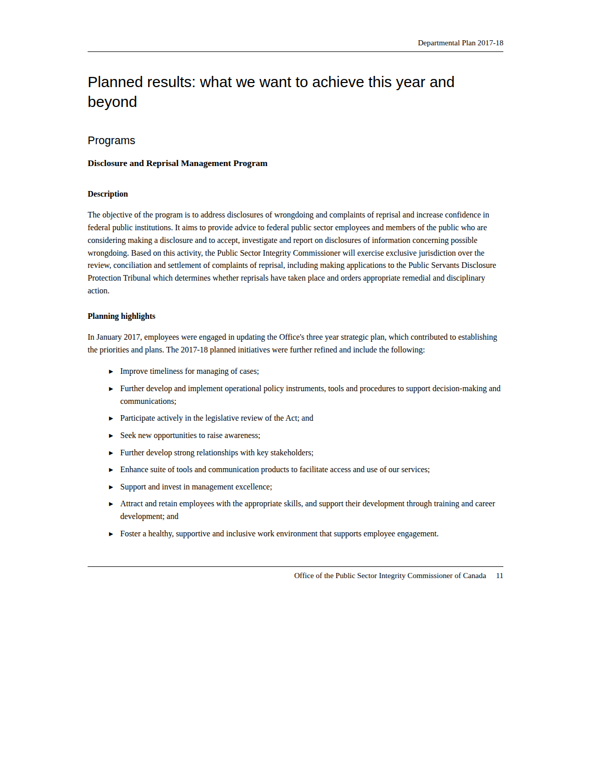Departmental Plan 2017-18
Planned results: what we want to achieve this year and beyond
Programs
Disclosure and Reprisal Management Program
Description
The objective of the program is to address disclosures of wrongdoing and complaints of reprisal and increase confidence in federal public institutions. It aims to provide advice to federal public sector employees and members of the public who are considering making a disclosure and to accept, investigate and report on disclosures of information concerning possible wrongdoing. Based on this activity, the Public Sector Integrity Commissioner will exercise exclusive jurisdiction over the review, conciliation and settlement of complaints of reprisal, including making applications to the Public Servants Disclosure Protection Tribunal which determines whether reprisals have taken place and orders appropriate remedial and disciplinary action.
Planning highlights
In January 2017, employees were engaged in updating the Office's three year strategic plan, which contributed to establishing the priorities and plans. The 2017-18 planned initiatives were further refined and include the following:
Improve timeliness for managing of cases;
Further develop and implement operational policy instruments, tools and procedures to support decision-making and communications;
Participate actively in the legislative review of the Act; and
Seek new opportunities to raise awareness;
Further develop strong relationships with key stakeholders;
Enhance suite of tools and communication products to facilitate access and use of our services;
Support and invest in management excellence;
Attract and retain employees with the appropriate skills, and support their development through training and career development; and
Foster a healthy, supportive and inclusive work environment that supports employee engagement.
Office of the Public Sector Integrity Commissioner of Canada11